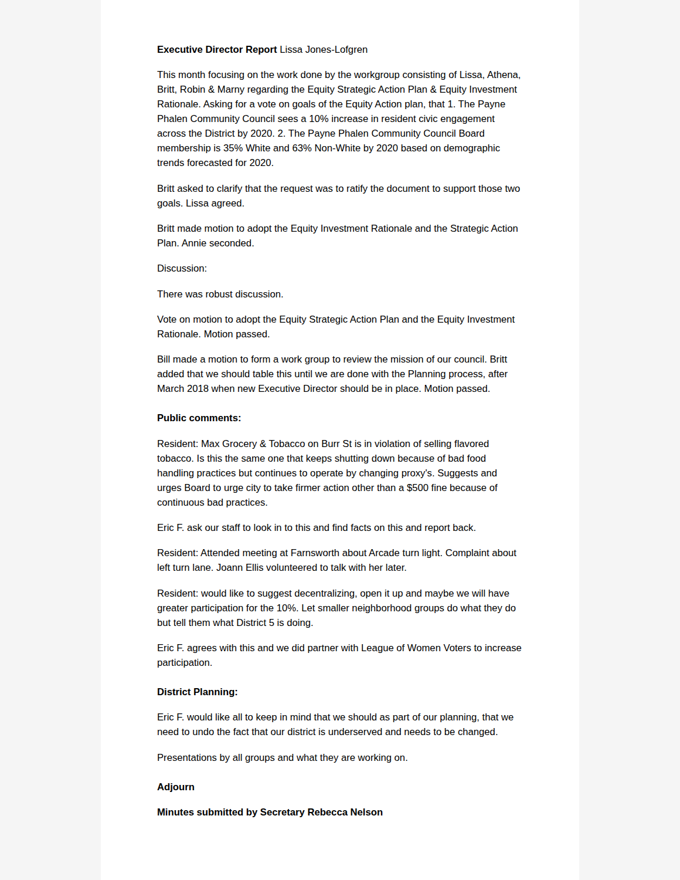Executive Director Report Lissa Jones-Lofgren
This month focusing on the work done by the workgroup consisting of Lissa, Athena, Britt, Robin & Marny regarding the Equity Strategic Action Plan & Equity Investment Rationale. Asking for a vote on goals of the Equity Action plan, that 1. The Payne Phalen Community Council sees a 10% increase in resident civic engagement across the District by 2020. 2. The Payne Phalen Community Council Board membership is 35% White and 63% Non-White by 2020 based on demographic trends forecasted for 2020.
Britt asked to clarify that the request was to ratify the document to support those two goals. Lissa agreed.
Britt made motion to adopt the Equity Investment Rationale and the Strategic Action Plan. Annie seconded.
Discussion:
There was robust discussion.
Vote on motion to adopt the Equity Strategic Action Plan and the Equity Investment Rationale. Motion passed.
Bill made a motion to form a work group to review the mission of our council. Britt added that we should table this until we are done with the Planning process, after March 2018 when new Executive Director should be in place. Motion passed.
Public comments:
Resident: Max Grocery & Tobacco on Burr St is in violation of selling flavored tobacco. Is this the same one that keeps shutting down because of bad food handling practices but continues to operate by changing proxy's. Suggests and urges Board to urge city to take firmer action other than a $500 fine because of continuous bad practices.
Eric F. ask our staff to look in to this and find facts on this and report back.
Resident: Attended meeting at Farnsworth about Arcade turn light. Complaint about left turn lane. Joann Ellis volunteered to talk with her later.
Resident: would like to suggest decentralizing, open it up and maybe we will have greater participation for the 10%. Let smaller neighborhood groups do what they do but tell them what District 5 is doing.
Eric F. agrees with this and we did partner with League of Women Voters to increase participation.
District Planning:
Eric F. would like all to keep in mind that we should as part of our planning, that we need to undo the fact that our district is underserved and needs to be changed.
Presentations by all groups and what they are working on.
Adjourn
Minutes submitted by Secretary Rebecca Nelson